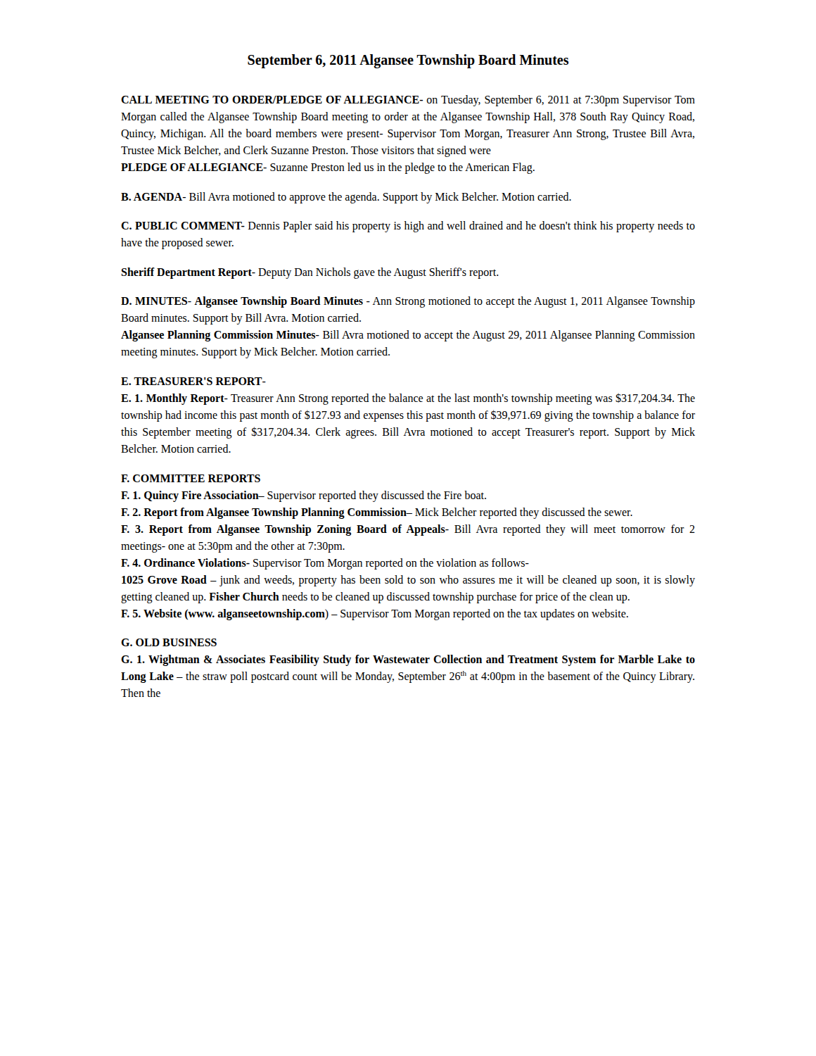September 6, 2011 Algansee Township Board Minutes
CALL MEETING TO ORDER/PLEDGE OF ALLEGIANCE- on Tuesday, September 6, 2011 at 7:30pm Supervisor Tom Morgan called the Algansee Township Board meeting to order at the Algansee Township Hall, 378 South Ray Quincy Road, Quincy, Michigan. All the board members were present- Supervisor Tom Morgan, Treasurer Ann Strong, Trustee Bill Avra, Trustee Mick Belcher, and Clerk Suzanne Preston. Those visitors that signed were
PLEDGE OF ALLEGIANCE- Suzanne Preston led us in the pledge to the American Flag.
B. AGENDA- Bill Avra motioned to approve the agenda. Support by Mick Belcher. Motion carried.
C. PUBLIC COMMENT- Dennis Papler said his property is high and well drained and he doesn't think his property needs to have the proposed sewer.
Sheriff Department Report- Deputy Dan Nichols gave the August Sheriff's report.
D. MINUTES- Algansee Township Board Minutes - Ann Strong motioned to accept the August 1, 2011 Algansee Township Board minutes. Support by Bill Avra. Motion carried.
Algansee Planning Commission Minutes- Bill Avra motioned to accept the August 29, 2011 Algansee Planning Commission meeting minutes. Support by Mick Belcher. Motion carried.
E. TREASURER'S REPORT-
E. 1. Monthly Report- Treasurer Ann Strong reported the balance at the last month's township meeting was $317,204.34. The township had income this past month of $127.93 and expenses this past month of $39,971.69 giving the township a balance for this September meeting of $317,204.34. Clerk agrees. Bill Avra motioned to accept Treasurer's report. Support by Mick Belcher. Motion carried.
F. COMMITTEE REPORTS
F. 1. Quincy Fire Association– Supervisor reported they discussed the Fire boat.
F. 2. Report from Algansee Township Planning Commission– Mick Belcher reported they discussed the sewer.
F. 3. Report from Algansee Township Zoning Board of Appeals- Bill Avra reported they will meet tomorrow for 2 meetings- one at 5:30pm and the other at 7:30pm.
F. 4. Ordinance Violations- Supervisor Tom Morgan reported on the violation as follows-
1025 Grove Road – junk and weeds, property has been sold to son who assures me it will be cleaned up soon, it is slowly getting cleaned up. Fisher Church needs to be cleaned up discussed township purchase for price of the clean up.
F. 5. Website (www. alganseetownship.com) – Supervisor Tom Morgan reported on the tax updates on website.
G. OLD BUSINESS
G. 1. Wightman & Associates Feasibility Study for Wastewater Collection and Treatment System for Marble Lake to Long Lake – the straw poll postcard count will be Monday, September 26th at 4:00pm in the basement of the Quincy Library. Then the